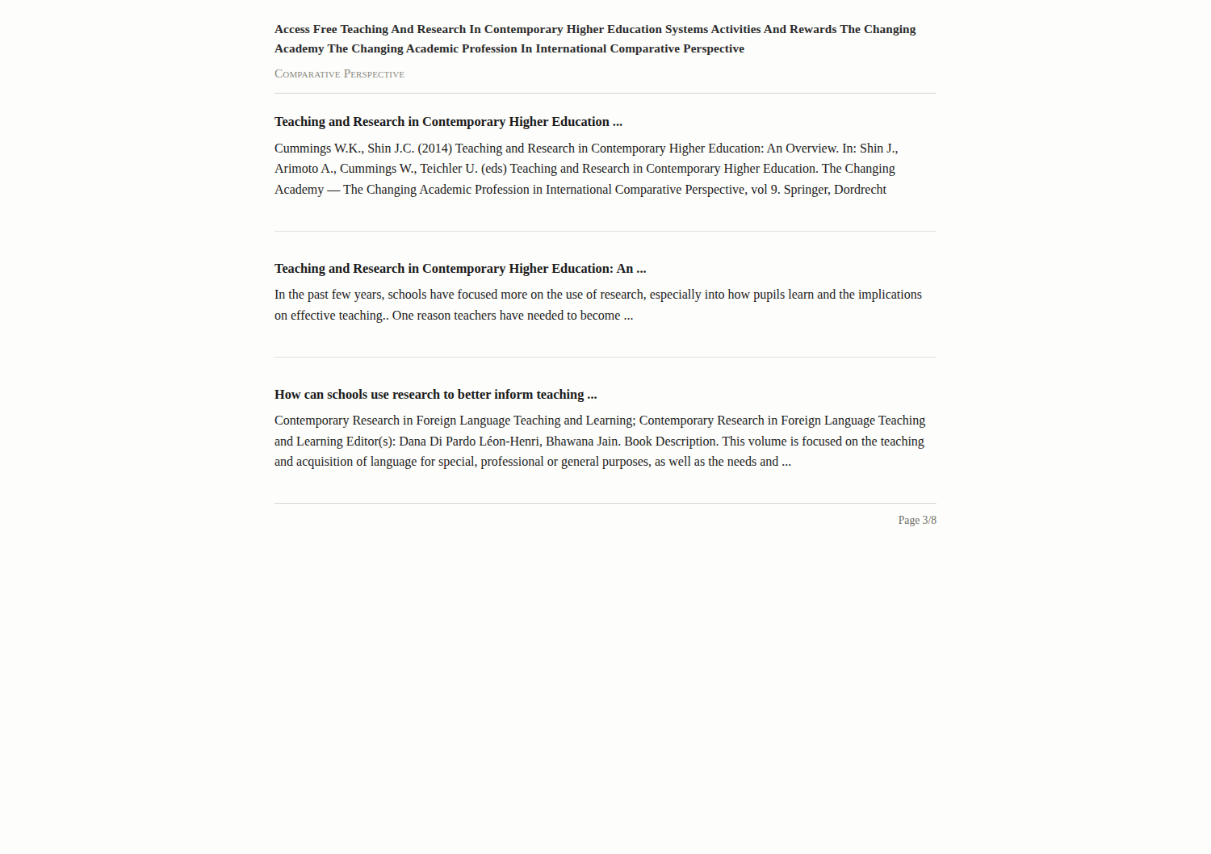Access Free Teaching And Research In Contemporary Higher Education Systems Activities And Rewards The Changing Academy The Changing Academic Profession In International Comparative Perspective Comparative Perspective
Teaching and Research in Contemporary Higher Education ...
Cummings W.K., Shin J.C. (2014) Teaching and Research in Contemporary Higher Education: An Overview. In: Shin J., Arimoto A., Cummings W., Teichler U. (eds) Teaching and Research in Contemporary Higher Education. The Changing Academy — The Changing Academic Profession in International Comparative Perspective, vol 9. Springer, Dordrecht
Teaching and Research in Contemporary Higher Education: An ...
In the past few years, schools have focused more on the use of research, especially into how pupils learn and the implications on effective teaching.. One reason teachers have needed to become ...
How can schools use research to better inform teaching ...
Contemporary Research in Foreign Language Teaching and Learning; Contemporary Research in Foreign Language Teaching and Learning Editor(s): Dana Di Pardo Léon-Henri, Bhawana Jain. Book Description. This volume is focused on the teaching and acquisition of language for special, professional or general purposes, as well as the needs and ...
Page 3/8